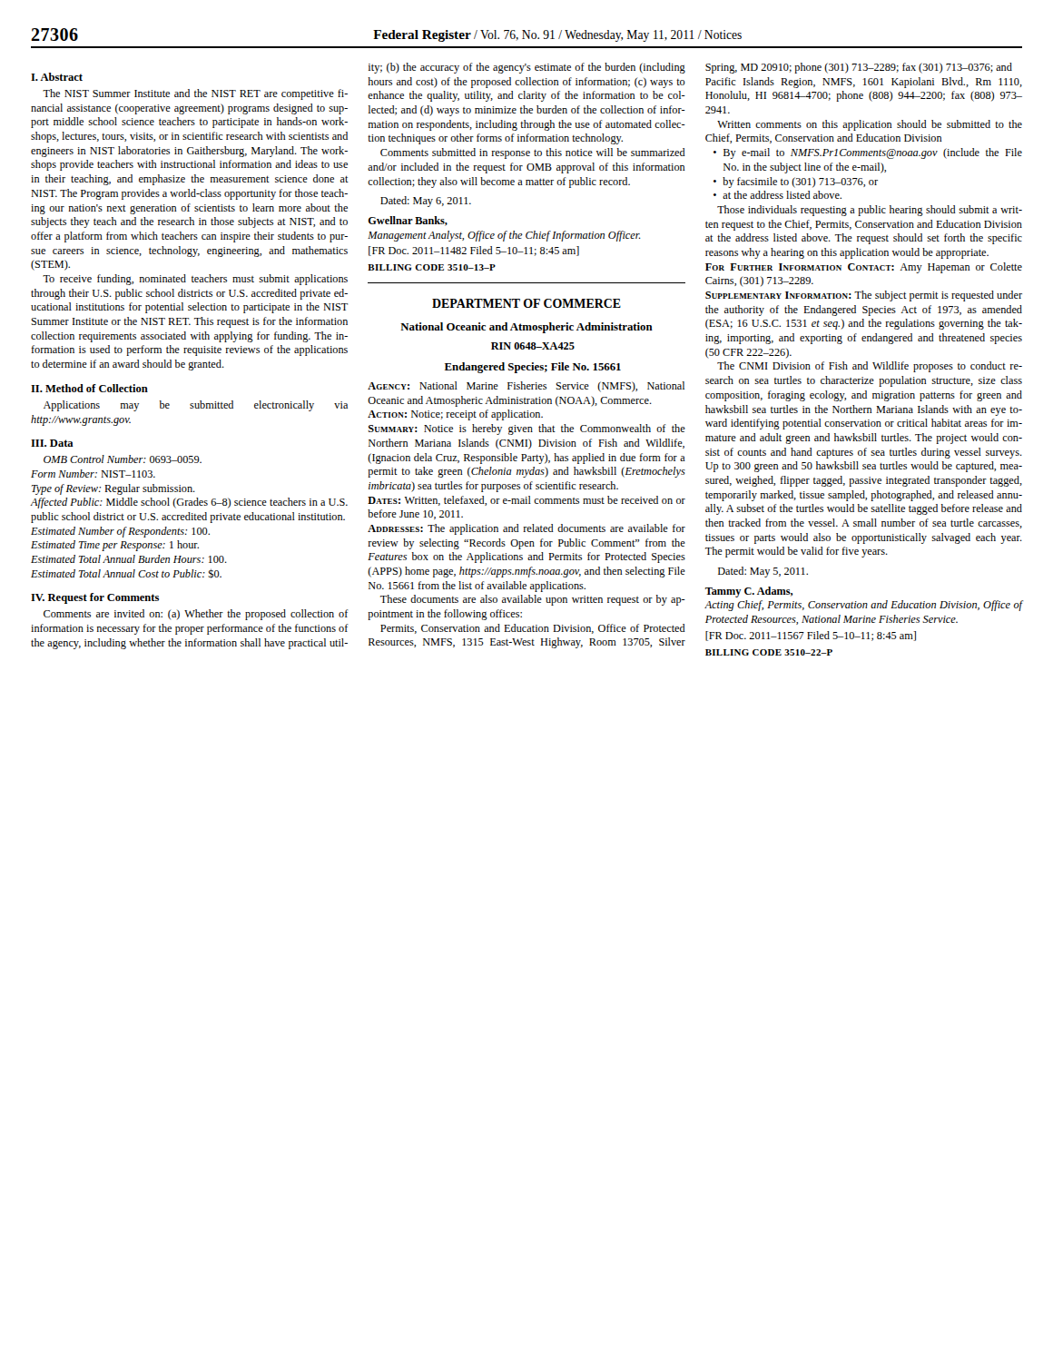27306
Federal Register / Vol. 76, No. 91 / Wednesday, May 11, 2011 / Notices
I. Abstract
The NIST Summer Institute and the NIST RET are competitive financial assistance (cooperative agreement) programs designed to support middle school science teachers to participate in hands-on workshops, lectures, tours, visits, or in scientific research with scientists and engineers in NIST laboratories in Gaithersburg, Maryland. The workshops provide teachers with instructional information and ideas to use in their teaching, and emphasize the measurement science done at NIST. The Program provides a world-class opportunity for those teaching our nation's next generation of scientists to learn more about the subjects they teach and the research in those subjects at NIST, and to offer a platform from which teachers can inspire their students to pursue careers in science, technology, engineering, and mathematics (STEM).
To receive funding, nominated teachers must submit applications through their U.S. public school districts or U.S. accredited private educational institutions for potential selection to participate in the NIST Summer Institute or the NIST RET. This request is for the information collection requirements associated with applying for funding. The information is used to perform the requisite reviews of the applications to determine if an award should be granted.
II. Method of Collection
Applications may be submitted electronically via http://www.grants.gov.
III. Data
OMB Control Number: 0693–0059.
Form Number: NIST–1103.
Type of Review: Regular submission.
Affected Public: Middle school (Grades 6–8) science teachers in a U.S. public school district or U.S. accredited private educational institution.
Estimated Number of Respondents: 100.
Estimated Time per Response: 1 hour.
Estimated Total Annual Burden Hours: 100.
Estimated Total Annual Cost to Public: $0.
IV. Request for Comments
Comments are invited on: (a) Whether the proposed collection of information is necessary for the proper performance of the functions of the agency, including whether the information shall have practical utility; (b) the accuracy of the agency's estimate of the burden (including hours and cost) of the proposed collection of information; (c) ways to enhance the quality, utility, and clarity of the information to be collected; and (d) ways to minimize the burden of the collection of information on respondents, including through the use of automated collection techniques or other forms of information technology.
Comments submitted in response to this notice will be summarized and/or included in the request for OMB approval of this information collection; they also will become a matter of public record.
Dated: May 6, 2011.
Gwellnar Banks,
Management Analyst, Office of the Chief Information Officer.
[FR Doc. 2011–11482 Filed 5–10–11; 8:45 am]
BILLING CODE 3510–13–P
DEPARTMENT OF COMMERCE
National Oceanic and Atmospheric Administration
RIN 0648–XA425
Endangered Species; File No. 15661
Agency: National Marine Fisheries Service (NMFS), National Oceanic and Atmospheric Administration (NOAA), Commerce.
Action: Notice; receipt of application.
Summary: Notice is hereby given that the Commonwealth of the Northern Mariana Islands (CNMI) Division of Fish and Wildlife, (Ignacion dela Cruz, Responsible Party), has applied in due form for a permit to take green (Chelonia mydas) and hawksbill (Eretmochelys imbricata) sea turtles for purposes of scientific research.
Dates: Written, telefaxed, or e-mail comments must be received on or before June 10, 2011.
Addresses: The application and related documents are available for review by selecting “Records Open for Public Comment” from the Features box on the Applications and Permits for Protected Species (APPS) home page, https://apps.nmfs.noaa.gov, and then selecting File No. 15661 from the list of available applications.
These documents are also available upon written request or by appointment in the following offices:
Permits, Conservation and Education Division, Office of Protected Resources, NMFS, 1315 East-West Highway, Room 13705, Silver Spring, MD 20910; phone (301) 713–2289; fax (301) 713–0376; and
Pacific Islands Region, NMFS, 1601 Kapiolani Blvd., Rm 1110, Honolulu, HI 96814–4700; phone (808) 944–2200; fax (808) 973–2941.
Written comments on this application should be submitted to the Chief, Permits, Conservation and Education Division
By e-mail to NMFS.Pr1Comments@noaa.gov (include the File No. in the subject line of the e-mail),
by facsimile to (301) 713–0376, or
at the address listed above.
Those individuals requesting a public hearing should submit a written request to the Chief, Permits, Conservation and Education Division at the address listed above. The request should set forth the specific reasons why a hearing on this application would be appropriate.
For Further Information Contact: Amy Hapeman or Colette Cairns, (301) 713–2289.
Supplementary Information: The subject permit is requested under the authority of the Endangered Species Act of 1973, as amended (ESA; 16 U.S.C. 1531 et seq.) and the regulations governing the taking, importing, and exporting of endangered and threatened species (50 CFR 222–226).
The CNMI Division of Fish and Wildlife proposes to conduct research on sea turtles to characterize population structure, size class composition, foraging ecology, and migration patterns for green and hawksbill sea turtles in the Northern Mariana Islands with an eye toward identifying potential conservation or critical habitat areas for immature and adult green and hawksbill turtles. The project would consist of counts and hand captures of sea turtles during vessel surveys. Up to 300 green and 50 hawksbill sea turtles would be captured, measured, weighed, flipper tagged, passive integrated transponder tagged, temporarily marked, tissue sampled, photographed, and released annually. A subset of the turtles would be satellite tagged before release and then tracked from the vessel. A small number of sea turtle carcasses, tissues or parts would also be opportunistically salvaged each year. The permit would be valid for five years.
Dated: May 5, 2011.
Tammy C. Adams,
Acting Chief, Permits, Conservation and Education Division, Office of Protected Resources, National Marine Fisheries Service.
[FR Doc. 2011–11567 Filed 5–10–11; 8:45 am]
BILLING CODE 3510–22–P